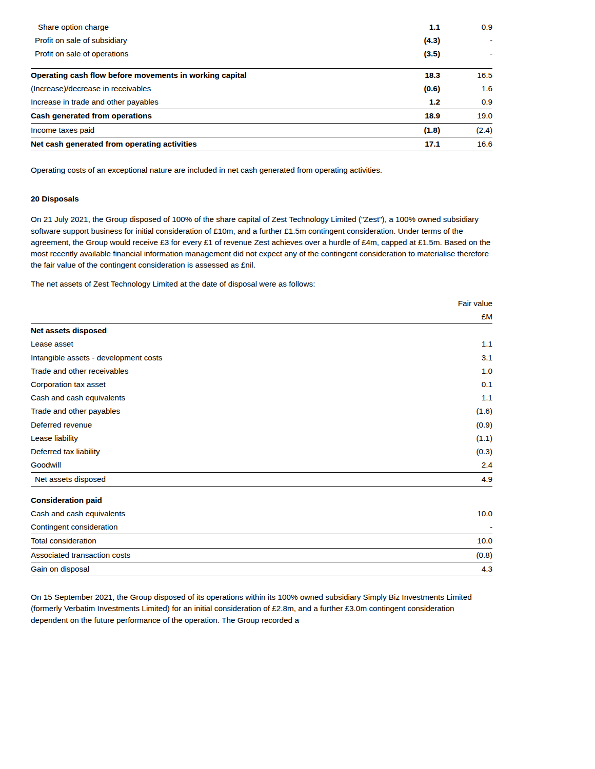| Share option charge | 1.1 | 0.9 |
| Profit on sale of subsidiary | (4.3) | - |
| Profit on sale of operations | (3.5) | - |
| Operating cash flow before movements in working capital | 18.3 | 16.5 |
| (Increase)/decrease in receivables | (0.6) | 1.6 |
| Increase in trade and other payables | 1.2 | 0.9 |
| Cash generated from operations | 18.9 | 19.0 |
| Income taxes paid | (1.8) | (2.4) |
| Net cash generated from operating activities | 17.1 | 16.6 |
Operating costs of an exceptional nature are included in net cash generated from operating activities.
20 Disposals
On 21 July 2021, the Group disposed of 100% of the share capital of Zest Technology Limited ("Zest"), a 100% owned subsidiary software support business for initial consideration of £10m, and a further £1.5m contingent consideration. Under terms of the agreement, the Group would receive £3 for every £1 of revenue Zest achieves over a hurdle of £4m, capped at £1.5m. Based on the most recently available financial information management did not expect any of the contingent consideration to materialise therefore the fair value of the contingent consideration is assessed as £nil.
The net assets of Zest Technology Limited at the date of disposal were as follows:
| | Fair value |
| | £M |
| Net assets disposed | |
| Lease asset | 1.1 |
| Intangible assets - development costs | 3.1 |
| Trade and other receivables | 1.0 |
| Corporation tax asset | 0.1 |
| Cash and cash equivalents | 1.1 |
| Trade and other payables | (1.6) |
| Deferred revenue | (0.9) |
| Lease liability | (1.1) |
| Deferred tax liability | (0.3) |
| Goodwill | 2.4 |
| Net assets disposed | 4.9 |
| Consideration paid | |
| Cash and cash equivalents | 10.0 |
| Contingent consideration | - |
| Total consideration | 10.0 |
| Associated transaction costs | (0.8) |
| Gain on disposal | 4.3 |
On 15 September 2021, the Group disposed of its operations within its 100% owned subsidiary Simply Biz Investments Limited (formerly Verbatim Investments Limited) for an initial consideration of £2.8m, and a further £3.0m contingent consideration dependent on the future performance of the operation. The Group recorded a